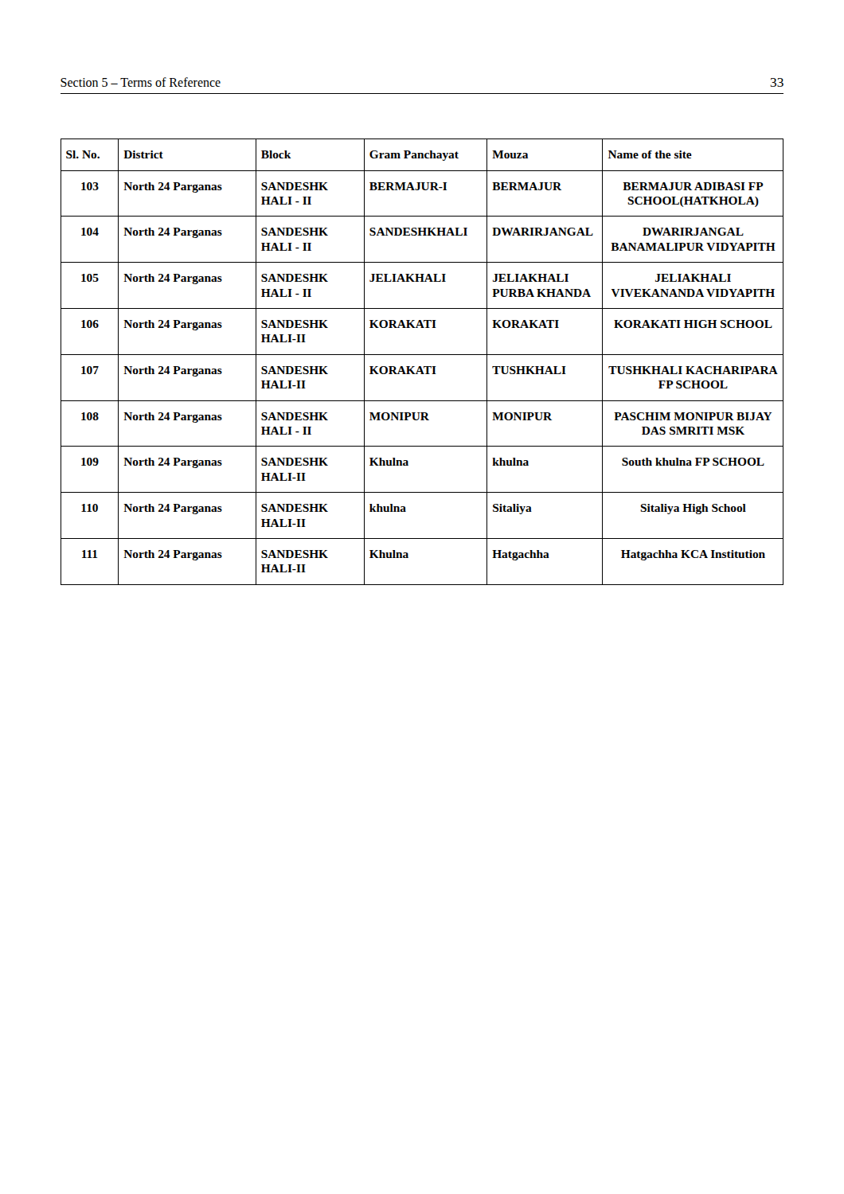Section 5 – Terms of Reference 33
| Sl. No. | District | Block | Gram Panchayat | Mouza | Name of the site |
| --- | --- | --- | --- | --- | --- |
| 103 | North 24 Parganas | SANDESHK HALI - II | BERMAJUR-I | BERMAJUR | BERMAJUR ADIBASI FP SCHOOL(HATKHOLA) |
| 104 | North 24 Parganas | SANDESHK HALI - II | SANDESHKHALI | DWARIRJANGAL | DWARIRJANGAL BANAMALIPUR VIDYAPITH |
| 105 | North 24 Parganas | SANDESHK HALI - II | JELIAKHALI | JELIAKHALI PURBA KHANDA | JELIAKHALI VIVEKANANDA VIDYAPITH |
| 106 | North 24 Parganas | SANDESHK HALI-II | KORAKATI | KORAKATI | KORAKATI HIGH SCHOOL |
| 107 | North 24 Parganas | SANDESHK HALI-II | KORAKATI | TUSHKHALI | TUSHKHALI KACHARIPARA FP SCHOOL |
| 108 | North 24 Parganas | SANDESHK HALI - II | MONIPUR | MONIPUR | PASCHIM MONIPUR BIJAY DAS SMRITI MSK |
| 109 | North 24 Parganas | SANDESHK HALI-II | Khulna | khulna | South khulna FP SCHOOL |
| 110 | North 24 Parganas | SANDESHK HALI-II | khulna | Sitaliya | Sitaliya High School |
| 111 | North 24 Parganas | SANDESHK HALI-II | Khulna | Hatgachha | Hatgachha KCA Institution |